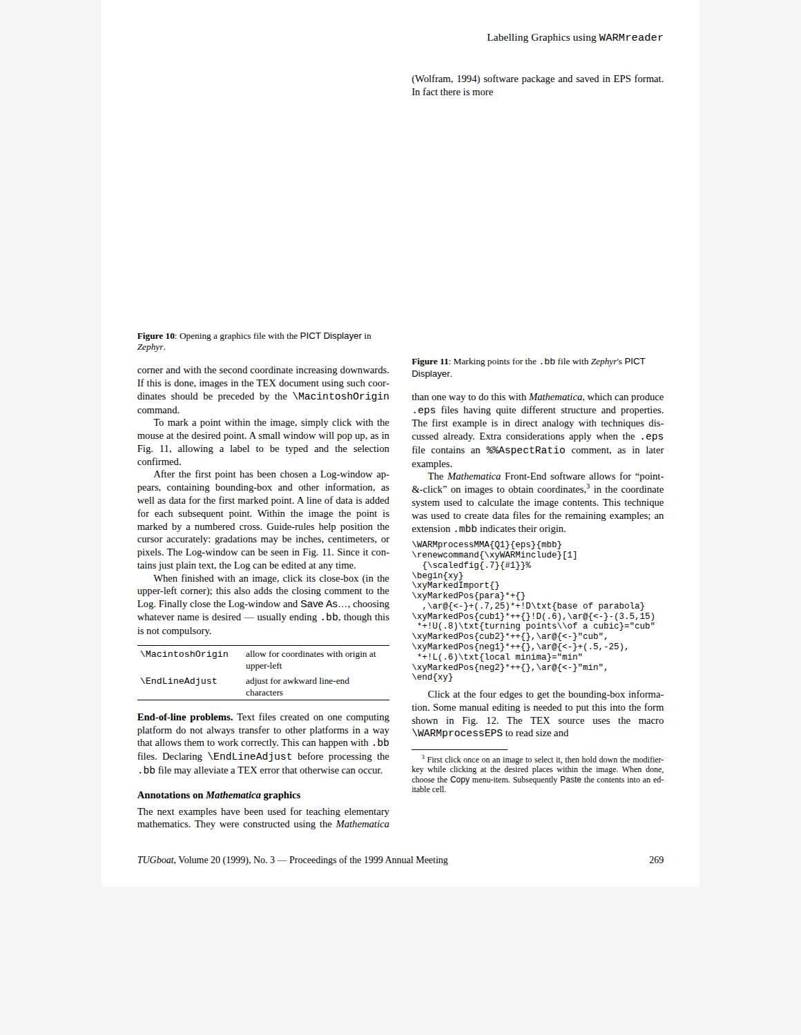Labelling Graphics using WARMreader
Figure 10: Opening a graphics file with the PICT Displayer in Zephyr.
corner and with the second coordinate increasing downwards. If this is done, images in the Te X document using such coordinates should be preceded by the \MacintoshOrigin command.
To mark a point within the image, simply click with the mouse at the desired point. A small window will pop up, as in Fig. 11, allowing a label to be typed and the selection confirmed.
After the first point has been chosen a Log-window appears, containing bounding-box and other information, as well as data for the first marked point. A line of data is added for each subsequent point. Within the image the point is marked by a numbered cross. Guide-rules help position the cursor accurately: gradations may be inches, centimeters, or pixels. The Log-window can be seen in Fig. 11. Since it contains just plain text, the Log can be edited at any time.
When finished with an image, click its close-box (in the upper-left corner); this also adds the closing comment to the Log. Finally close the Log-window and Save As…, choosing whatever name is desired — usually ending .bb, though this is not compulsory.
| \MacintoshOrigin | allow for coordinates with origin at upper-left |
| \EndLineAdjust | adjust for awkward line-end characters |
End-of-line problems. Text files created on one computing platform do not always transfer to other platforms in a way that allows them to work correctly. This can happen with .bb files. Declaring \EndLineAdjust before processing the .bb file may alleviate a Te X error that otherwise can occur.
Annotations on Mathematica graphics
The next examples have been used for teaching elementary mathematics. They were constructed using the Mathematica (Wolfram, 1994) software package and saved in EPS format. In fact there is more
Figure 11: Marking points for the .bb file with Zephyr's PICT Displayer.
than one way to do this with Mathematica, which can produce .eps files having quite different structure and properties. The first example is in direct analogy with techniques discussed already. Extra considerations apply when the .eps file contains an %%AspectRatio comment, as in later examples.
The Mathematica Front-End software allows for “point-&-click” on images to obtain coordinates,3 in the coordinate system used to calculate the image contents. This technique was used to create data files for the remaining examples; an extension .mbb indicates their origin.
\WARMprocessMMA{Q1}{eps}{mbb}
\renewcommand{\xyWARMinclude}[1]
  {\scaledfig{.7}{#1}}%
\begin{xy}
\xyMarkedImport{}
\xyMarkedPos{para}*+{}
  ,\ar@{<-}+(.7,25)*+!D\txt{base of parabola}
\xyMarkedPos{cub1}*++{}!D(.6),\ar@{<-}-(3.5,15)
 *+!U(.8)\txt{turning points\\of a cubic}="cub"
\xyMarkedPos{cub2}*++{},\ar@{<-}"cub",
\xyMarkedPos{neg1}*++{},\ar@{<-}+(.5,-25),
 *+!L(.6)\txt{local minima}="min"
\xyMarkedPos{neg2}*++{},\ar@{<-}"min",
\end{xy}
Click at the four edges to get the bounding-box information. Some manual editing is needed to put this into the form shown in Fig. 12. The Te X source uses the macro \WARMprocessEPS to read size and
3 First click once on an image to select it, then hold down the modifier-key while clicking at the desired places within the image. When done, choose the Copy menu-item. Subsequently Paste the contents into an editable cell.
TUGboat, Volume 20 (1999), No. 3 — Proceedings of the 1999 Annual Meeting 269